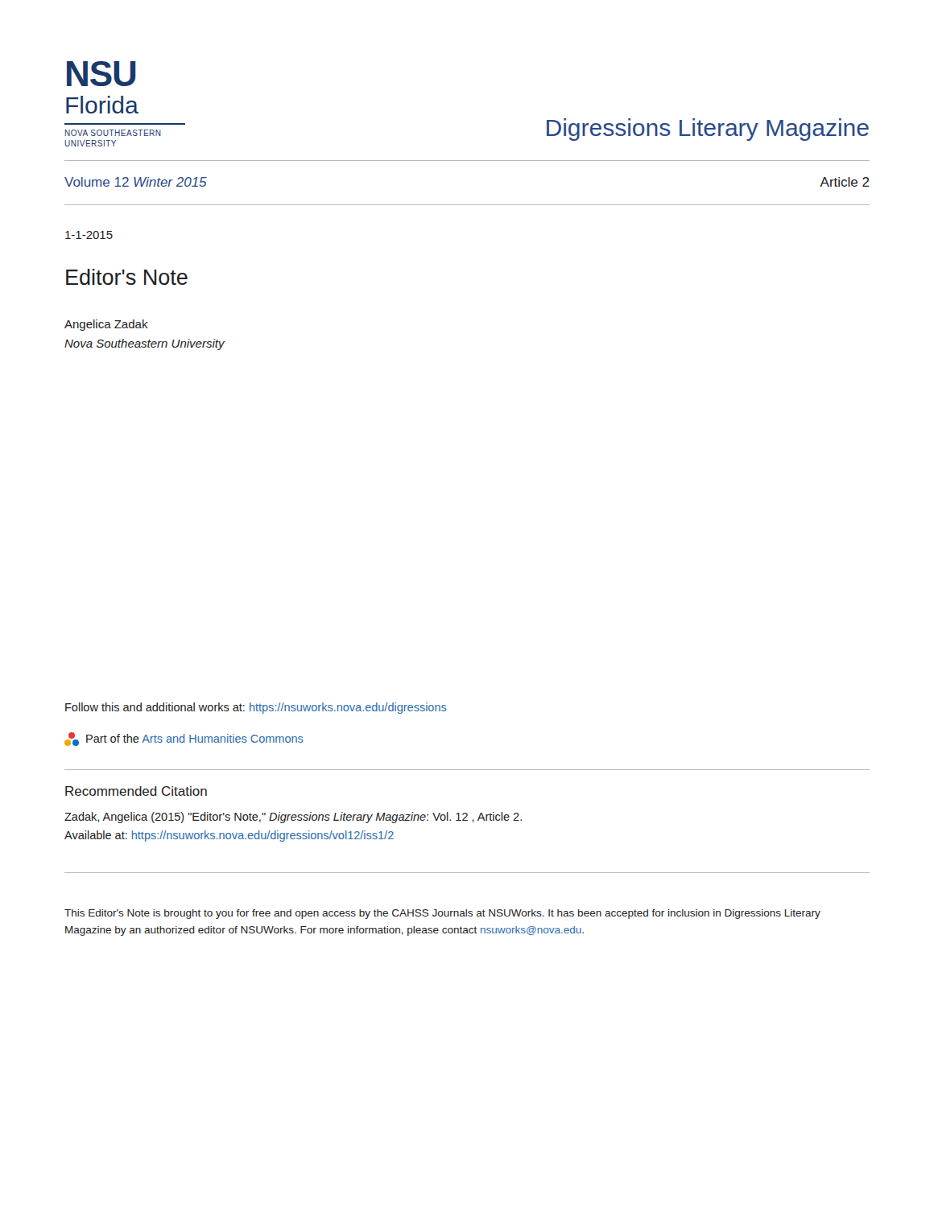NSU
Florida
NOVA SOUTHEASTERN
UNIVERSITY
Digressions Literary Magazine
Volume 12 Winter 2015
Article 2
1-1-2015
Editor's Note
Angelica Zadak
Nova Southeastern University
Follow this and additional works at: https://nsuworks.nova.edu/digressions
Part of the Arts and Humanities Commons
Recommended Citation
Zadak, Angelica (2015) "Editor's Note," Digressions Literary Magazine: Vol. 12 , Article 2.
Available at: https://nsuworks.nova.edu/digressions/vol12/iss1/2
This Editor's Note is brought to you for free and open access by the CAHSS Journals at NSUWorks. It has been accepted for inclusion in Digressions Literary Magazine by an authorized editor of NSUWorks. For more information, please contact nsuworks@nova.edu.